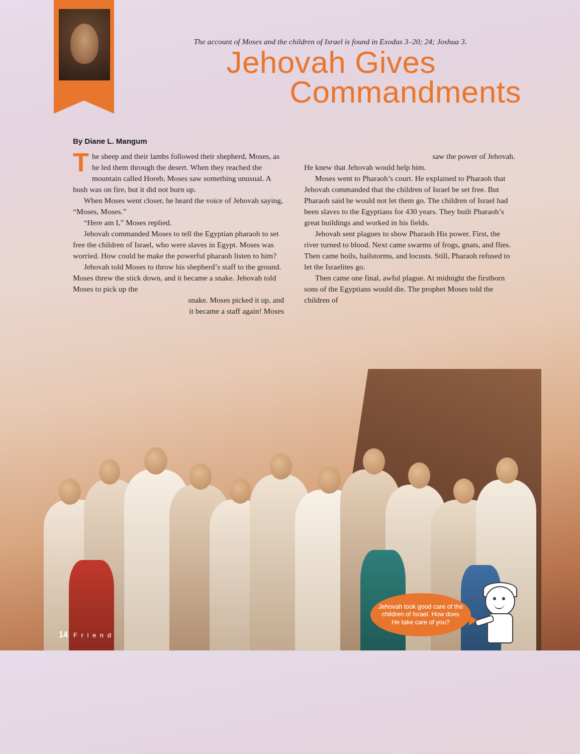The account of Moses and the children of Israel is found in Exodus 3–20; 24; Joshua 3.
Jehovah Gives Commandments
By Diane L. Mangum
The sheep and their lambs followed their shepherd, Moses, as he led them through the desert. When they reached the mountain called Horeb, Moses saw something unusual. A bush was on fire, but it did not burn up.
When Moses went closer, he heard the voice of Jehovah saying, “Moses, Moses.”
“Here am I,” Moses replied.
Jehovah commanded Moses to tell the Egyptian pharaoh to set free the children of Israel, who were slaves in Egypt. Moses was worried. How could he make the powerful pharaoh listen to him?
Jehovah told Moses to throw his shepherd’s staff to the ground. Moses threw the stick down, and it became a snake. Jehovah told Moses to pick up the snake. Moses picked it up, and it became a staff again! Moses saw the power of Jehovah.
He knew that Jehovah would help him.
Moses went to Pharaoh’s court. He explained to Pharaoh that Jehovah commanded that the children of Israel be set free. But Pharaoh said he would not let them go. The children of Israel had been slaves to the Egyptians for 430 years. They built Pharaoh’s great buildings and worked in his fields.
Jehovah sent plagues to show Pharaoh His power. First, the river turned to blood. Next came swarms of frogs, gnats, and flies. Then came boils, hailstorms, and locusts. Still, Pharaoh refused to let the Israelites go.
Then came one final, awful plague. At midnight the firstborn sons of the Egyptians would die. The prophet Moses told the children of
14 F r i e n d
Jehovah took good care of the children of Israel. How does He take care of you?